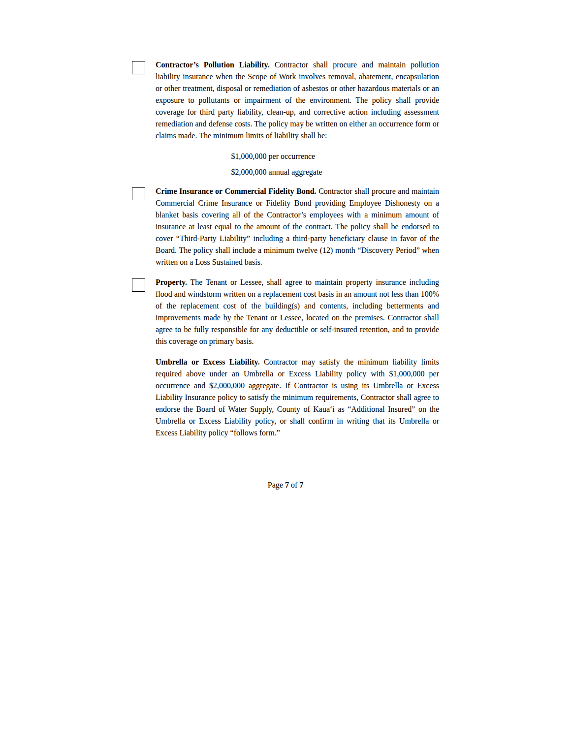Contractor’s Pollution Liability. Contractor shall procure and maintain pollution liability insurance when the Scope of Work involves removal, abatement, encapsulation or other treatment, disposal or remediation of asbestos or other hazardous materials or an exposure to pollutants or impairment of the environment. The policy shall provide coverage for third party liability, clean-up, and corrective action including assessment remediation and defense costs. The policy may be written on either an occurrence form or claims made. The minimum limits of liability shall be:
$1,000,000 per occurrence
$2,000,000 annual aggregate
Crime Insurance or Commercial Fidelity Bond. Contractor shall procure and maintain Commercial Crime Insurance or Fidelity Bond providing Employee Dishonesty on a blanket basis covering all of the Contractor’s employees with a minimum amount of insurance at least equal to the amount of the contract. The policy shall be endorsed to cover “Third-Party Liability” including a third-party beneficiary clause in favor of the Board. The policy shall include a minimum twelve (12) month “Discovery Period” when written on a Loss Sustained basis.
Property. The Tenant or Lessee, shall agree to maintain property insurance including flood and windstorm written on a replacement cost basis in an amount not less than 100% of the replacement cost of the building(s) and contents, including betterments and improvements made by the Tenant or Lessee, located on the premises. Contractor shall agree to be fully responsible for any deductible or self-insured retention, and to provide this coverage on primary basis.
Umbrella or Excess Liability. Contractor may satisfy the minimum liability limits required above under an Umbrella or Excess Liability policy with $1,000,000 per occurrence and $2,000,000 aggregate. If Contractor is using its Umbrella or Excess Liability Insurance policy to satisfy the minimum requirements, Contractor shall agree to endorse the Board of Water Supply, County of Kaua‘i as “Additional Insured” on the Umbrella or Excess Liability policy, or shall confirm in writing that its Umbrella or Excess Liability policy “follows form.”
Page 7 of 7